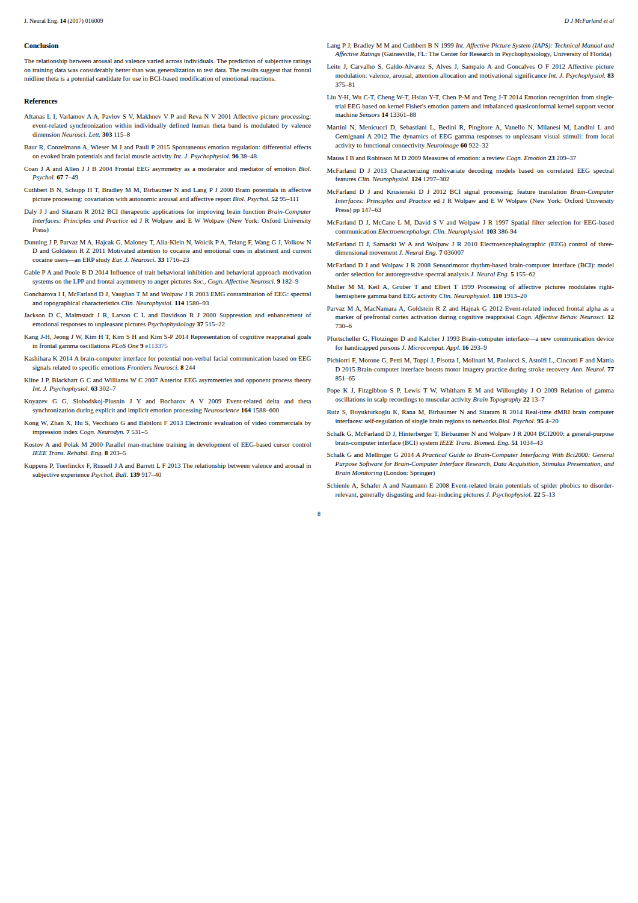J. Neural Eng. 14 (2017) 016009
D J McFarland et al
Conclusion
The relationship between arousal and valence varied across individuals. The prediction of subjective ratings on training data was considerably better than was generalization to test data. The results suggest that frontal midline theta is a potential candidate for use in BCI-based modification of emotional reactions.
References
Aftanas L I, Varlamov A A, Pavlov S V, Makhnev V P and Reva N V 2001 Affective picture processing: event-related synchronization within individually defined human theta band is modulated by valence dimension Neurosci. Lett. 303 115–8
Baur R, Conzelmann A, Wieser M J and Pauli P 2015 Spontaneous emotion regulation: differential effects on evoked brain potentials and facial muscle activity Int. J. Psychophysiol. 96 38–48
Coan J A and Allen J J B 2004 Frontal EEG asymmetry as a moderator and mediator of emotion Biol. Psychol. 67 7–49
Cuthbert B N, Schupp H T, Bradley M M, Birbaumer N and Lang P J 2000 Brain potentials in affective picture processing: covariation with autonomic arousal and affective report Biol. Psychol. 52 95–111
Daly J J and Sitaram R 2012 BCI therapeutic applications for improving brain function Brain-Computer Interfaces: Principles and Practice ed J R Wolpaw and E W Wolpaw (New York: Oxford University Press)
Dunning J P, Parvaz M A, Hajcak G, Maloney T, Alia-Klein N, Woicik P A, Telang F, Wang G J, Volkow N D and Goldstein R Z 2011 Motivated attention to cocaine and emotional cues in abstinent and current cocaine users—an ERP study Eur. J. Neurosci. 33 1716–23
Gable P A and Poole B D 2014 Influence of trait behavioral inhibition and behavioral approach motivation systems on the LPP and frontal asymmetry to anger pictures Soc., Cogn. Affective Neurosci. 9 182–9
Goncharova I I, McFarland D J, Vaughan T M and Wolpaw J R 2003 EMG contamination of EEG: spectral and topographical characteristics Clin. Neurophysiol. 114 1580–93
Jackson D C, Malmstadt J R, Larson C L and Davidson R J 2000 Suppression and enhancement of emotional responses to unpleasant pictures Psychophysiology 37 515–22
Kang J-H, Jeong J W, Kim H T, Kim S H and Kim S-P 2014 Representation of cognitive reappraisal goals in frontal gamma oscillations PLoS One 9 e113375
Kashihara K 2014 A brain-computer interface for potential non-verbal facial communication based on EEG signals related to specific emotions Frontiers Neurosci. 8 244
Kline J P, Blackhart G C and Williams W C 2007 Anterior EEG asymmetries and opponent process theory Int. J. Psychophysiol. 63 302–7
Knyazev G G, Slobodskoj-Plusnin J Y and Bocharov A V 2009 Event-related delta and theta synchronization during explicit and implicit emotion processing Neuroscience 164 1588–600
Kong W, Zhan X, Hu S, Vecchiato G and Babiloni F 2013 Electronic evaluation of video commercials by impression index Cogn. Neurodyn. 7 531–5
Kostov A and Polak M 2000 Parallel man-machine training in development of EEG-based cursor control IEEE Trans. Rehabil. Eng. 8 203–5
Kuppens P, Tuerlinckx F, Russell J A and Barrett L F 2013 The relationship between valence and arousal in subjective experience Psychol. Bull. 139 917–40
Lang P J, Bradley M M and Cuthbert B N 1999 Int. Affective Picture System (IAPS): Technical Manual and Affective Ratings (Gainesville, FL: The Center for Research in Psychophysiology, University of Florida)
Leite J, Carvalho S, Galdo-Alvarez S, Alves J, Sampaio A and Goncalves O F 2012 Affective picture modulation: valence, arousal, attention allocation and motivational significance Int. J. Psychophysiol. 83 375–81
Liu Y-H, Wu C-T, Cheng W-T, Hsiao Y-T, Chen P-M and Teng J-T 2014 Emotion recognition from single-trial EEG based on kernel Fisher's emotion pattern and imbalanced quasiconformal kernel support vector machine Sensors 14 13361–88
Martini N, Menicucci D, Sebastiani L, Bedini R, Pingitore A, Vanello N, Milanesi M, Landini L and Gemignani A 2012 The dynamics of EEG gamma responses to unpleasant visual stimuli: from local activity to functional connectivity Neuroimage 60 922–32
Mauss I B and Robinson M D 2009 Measures of emotion: a review Cogn. Emotion 23 209–37
McFarland D J 2013 Characterizing multivariate decoding models based on correlated EEG spectral features Clin. Neurophysiol. 124 1297–302
McFarland D J and Krusienski D J 2012 BCI signal processing: feature translation Brain-Computer Interfaces: Principles and Practice ed J R Wolpaw and E W Wolpaw (New York: Oxford University Press) pp 147–63
McFarland D J, McCane L M, David S V and Wolpaw J R 1997 Spatial filter selection for EEG-based communication Electroencephalogr. Clin. Neurophysiol. 103 386-94
McFarland D J, Sarnacki W A and Wolpaw J R 2010 Electroencephalographic (EEG) control of three-dimensional movement J. Neural Eng. 7 036007
McFarland D J and Wolpaw J R 2008 Sensorimotor rhythm-based brain-computer interface (BCI): model order selection for autoregressive spectral analysis J. Neural Eng. 5 155–62
Muller M M, Keil A, Gruber T and Elbert T 1999 Processing of affective pictures modulates right-hemisphere gamma band EEG activity Clin. Neurophysiol. 110 1913–20
Parvaz M A, MacNamara A, Goldstein R Z and Hajeak G 2012 Event-related induced frontal alpha as a marker of prefrontal cortex activation during cognitive reappraisal Cogn. Affective Behav. Neurosci. 12 730–6
Pfurtscheller G, Flotzinger D and Kalcher J 1993 Brain-computer interface—a new communication device for handicapped persons J. Microcomput. Appl. 16 293–9
Pichiorri F, Morone G, Petti M, Toppi J, Pisotta I, Molinari M, Paolucci S, Astolfi L, Cincotti F and Mattia D 2015 Brain-computer interface boosts motor imagery practice during stroke recovery Ann. Neurol. 77 851–65
Pope K J, Fitzgibbon S P, Lewis T W, Whitham E M and Willoughby J O 2009 Relation of gamma oscillations in scalp recordings to muscular activity Brain Topography 22 13–7
Ruiz S, Buyukturkoglu K, Rana M, Birbaumer N and Sitaram R 2014 Real-time dMRI brain computer interfaces: self-regulation of single brain regions to networks Biol. Psychol. 95 4–20
Schalk G, McFarland D J, Hinterberger T, Birbaumer N and Wolpaw J R 2004 BCI2000: a general-purpose brain-computer interface (BCI) system IEEE Trans. Biomed. Eng. 51 1034–43
Schalk G and Mellinger G 2014 A Practical Guide to Brain-Computer Interfacing With Bci2000: General Purpose Software for Brain-Computer Interface Research, Data Acquisition, Stimulus Presentation, and Brain Monitoring (London: Springer)
Schienle A, Schafer A and Naumann E 2008 Event-related brain potentials of spider phobics to disorder-relevant, generally disgusting and fear-inducing pictures J. Psychophysiol. 22 5–13
8